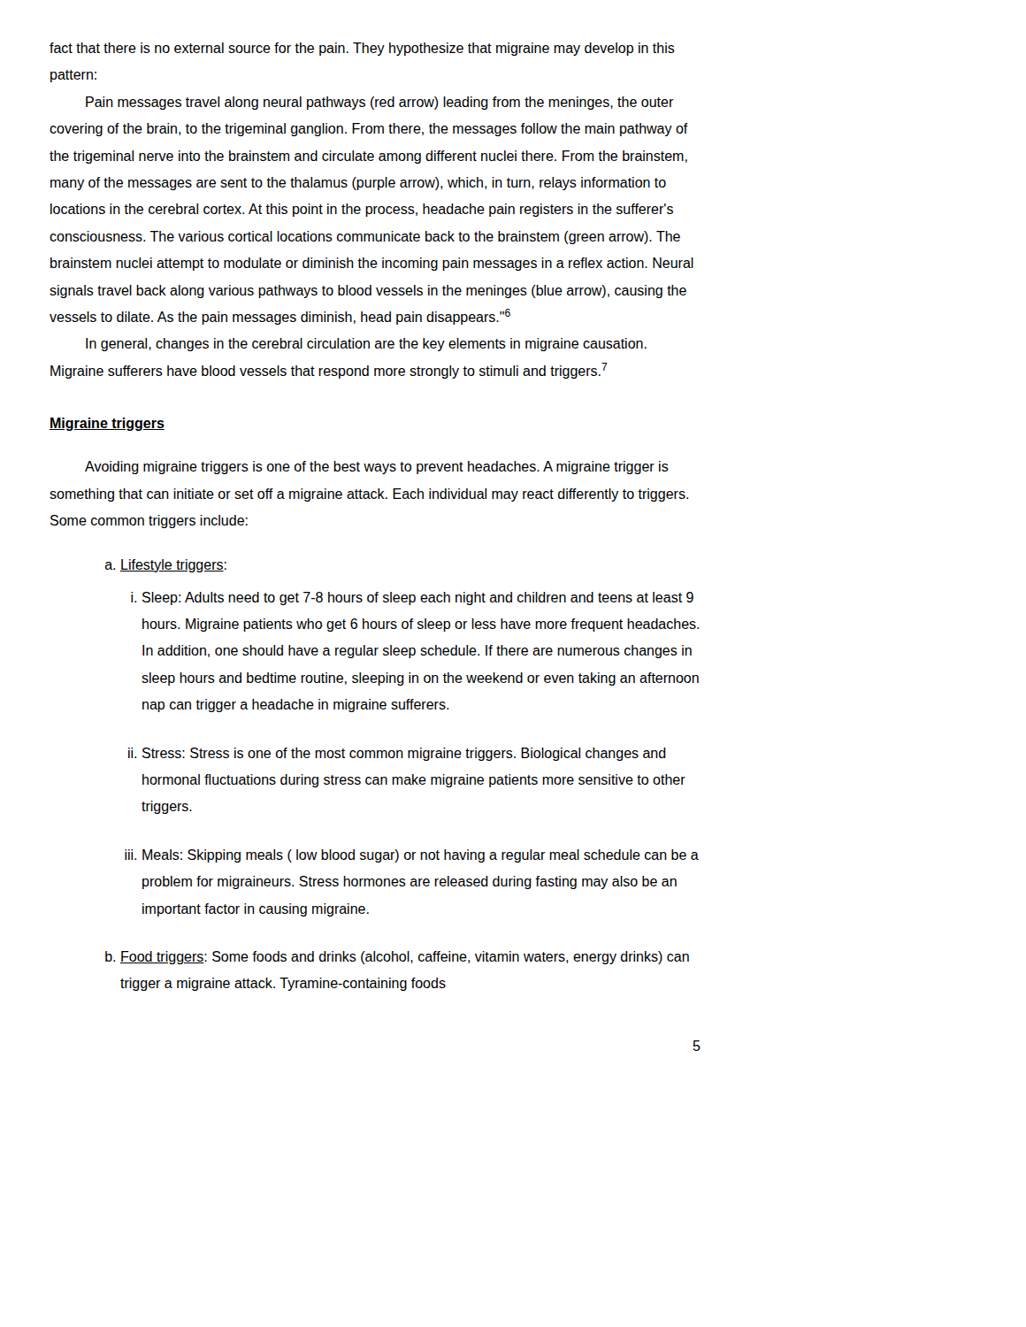fact that there is no external source for the pain. They hypothesize that migraine may develop in this pattern:
Pain messages travel along neural pathways (red arrow) leading from the meninges, the outer covering of the brain, to the trigeminal ganglion. From there, the messages follow the main pathway of the trigeminal nerve into the brainstem and circulate among different nuclei there. From the brainstem, many of the messages are sent to the thalamus (purple arrow), which, in turn, relays information to locations in the cerebral cortex. At this point in the process, headache pain registers in the sufferer's consciousness. The various cortical locations communicate back to the brainstem (green arrow). The brainstem nuclei attempt to modulate or diminish the incoming pain messages in a reflex action. Neural signals travel back along various pathways to blood vessels in the meninges (blue arrow), causing the vessels to dilate. As the pain messages diminish, head pain disappears."6
In general, changes in the cerebral circulation are the key elements in migraine causation. Migraine sufferers have blood vessels that respond more strongly to stimuli and triggers.7
Migraine triggers
Avoiding migraine triggers is one of the best ways to prevent headaches. A migraine trigger is something that can initiate or set off a migraine attack. Each individual may react differently to triggers. Some common triggers include:
Lifestyle triggers:
Sleep: Adults need to get 7-8 hours of sleep each night and children and teens at least 9 hours. Migraine patients who get 6 hours of sleep or less have more frequent headaches. In addition, one should have a regular sleep schedule. If there are numerous changes in sleep hours and bedtime routine, sleeping in on the weekend or even taking an afternoon nap can trigger a headache in migraine sufferers.
Stress: Stress is one of the most common migraine triggers. Biological changes and hormonal fluctuations during stress can make migraine patients more sensitive to other triggers.
Meals: Skipping meals ( low blood sugar) or not having a regular meal schedule can be a problem for migraineurs. Stress hormones are released during fasting may also be an important factor in causing migraine.
Food triggers: Some foods and drinks (alcohol, caffeine, vitamin waters, energy drinks) can trigger a migraine attack. Tyramine-containing foods
5